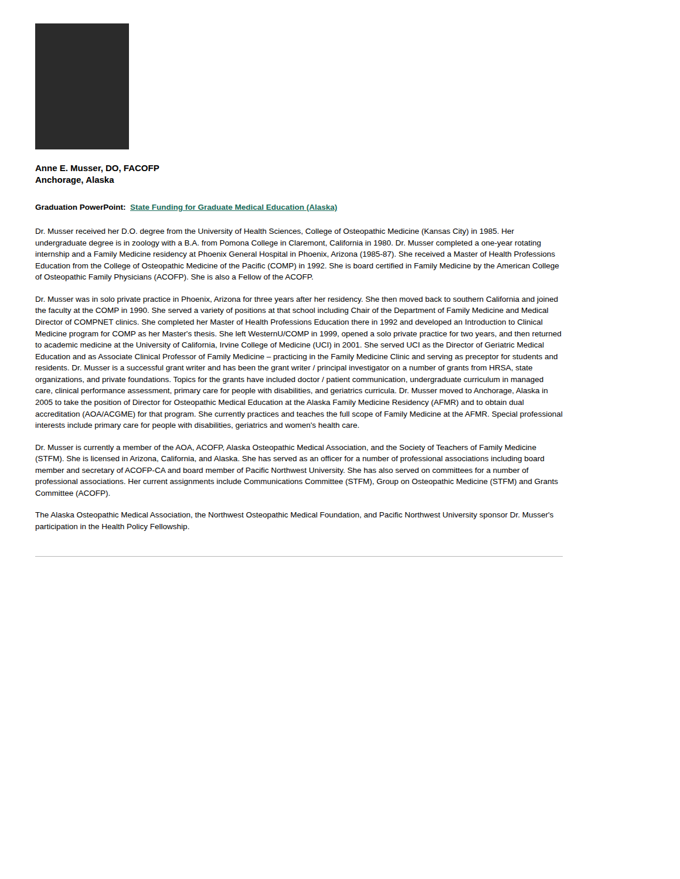Anne E. Musser, DO, FACOFP Anchorage, Alaska
Graduation PowerPoint: State Funding for Graduate Medical Education (Alaska)
Dr. Musser received her D.O. degree from the University of Health Sciences, College of Osteopathic Medicine (Kansas City) in 1985. Her undergraduate degree is in zoology with a B.A. from Pomona College in Claremont, California in 1980. Dr. Musser completed a one-year rotating internship and a Family Medicine residency at Phoenix General Hospital in Phoenix, Arizona (1985-87). She received a Master of Health Professions Education from the College of Osteopathic Medicine of the Pacific (COMP) in 1992. She is board certified in Family Medicine by the American College of Osteopathic Family Physicians (ACOFP). She is also a Fellow of the ACOFP.
Dr. Musser was in solo private practice in Phoenix, Arizona for three years after her residency. She then moved back to southern California and joined the faculty at the COMP in 1990. She served a variety of positions at that school including Chair of the Department of Family Medicine and Medical Director of COMPNET clinics. She completed her Master of Health Professions Education there in 1992 and developed an Introduction to Clinical Medicine program for COMP as her Master's thesis. She left WesternU/COMP in 1999, opened a solo private practice for two years, and then returned to academic medicine at the University of California, Irvine College of Medicine (UCI) in 2001. She served UCI as the Director of Geriatric Medical Education and as Associate Clinical Professor of Family Medicine – practicing in the Family Medicine Clinic and serving as preceptor for students and residents. Dr. Musser is a successful grant writer and has been the grant writer / principal investigator on a number of grants from HRSA, state organizations, and private foundations. Topics for the grants have included doctor / patient communication, undergraduate curriculum in managed care, clinical performance assessment, primary care for people with disabilities, and geriatrics curricula. Dr. Musser moved to Anchorage, Alaska in 2005 to take the position of Director for Osteopathic Medical Education at the Alaska Family Medicine Residency (AFMR) and to obtain dual accreditation (AOA/ACGME) for that program. She currently practices and teaches the full scope of Family Medicine at the AFMR. Special professional interests include primary care for people with disabilities, geriatrics and women's health care.
Dr. Musser is currently a member of the AOA, ACOFP, Alaska Osteopathic Medical Association, and the Society of Teachers of Family Medicine (STFM). She is licensed in Arizona, California, and Alaska. She has served as an officer for a number of professional associations including board member and secretary of ACOFP-CA and board member of Pacific Northwest University. She has also served on committees for a number of professional associations. Her current assignments include Communications Committee (STFM), Group on Osteopathic Medicine (STFM) and Grants Committee (ACOFP).
The Alaska Osteopathic Medical Association, the Northwest Osteopathic Medical Foundation, and Pacific Northwest University sponsor Dr. Musser's participation in the Health Policy Fellowship.